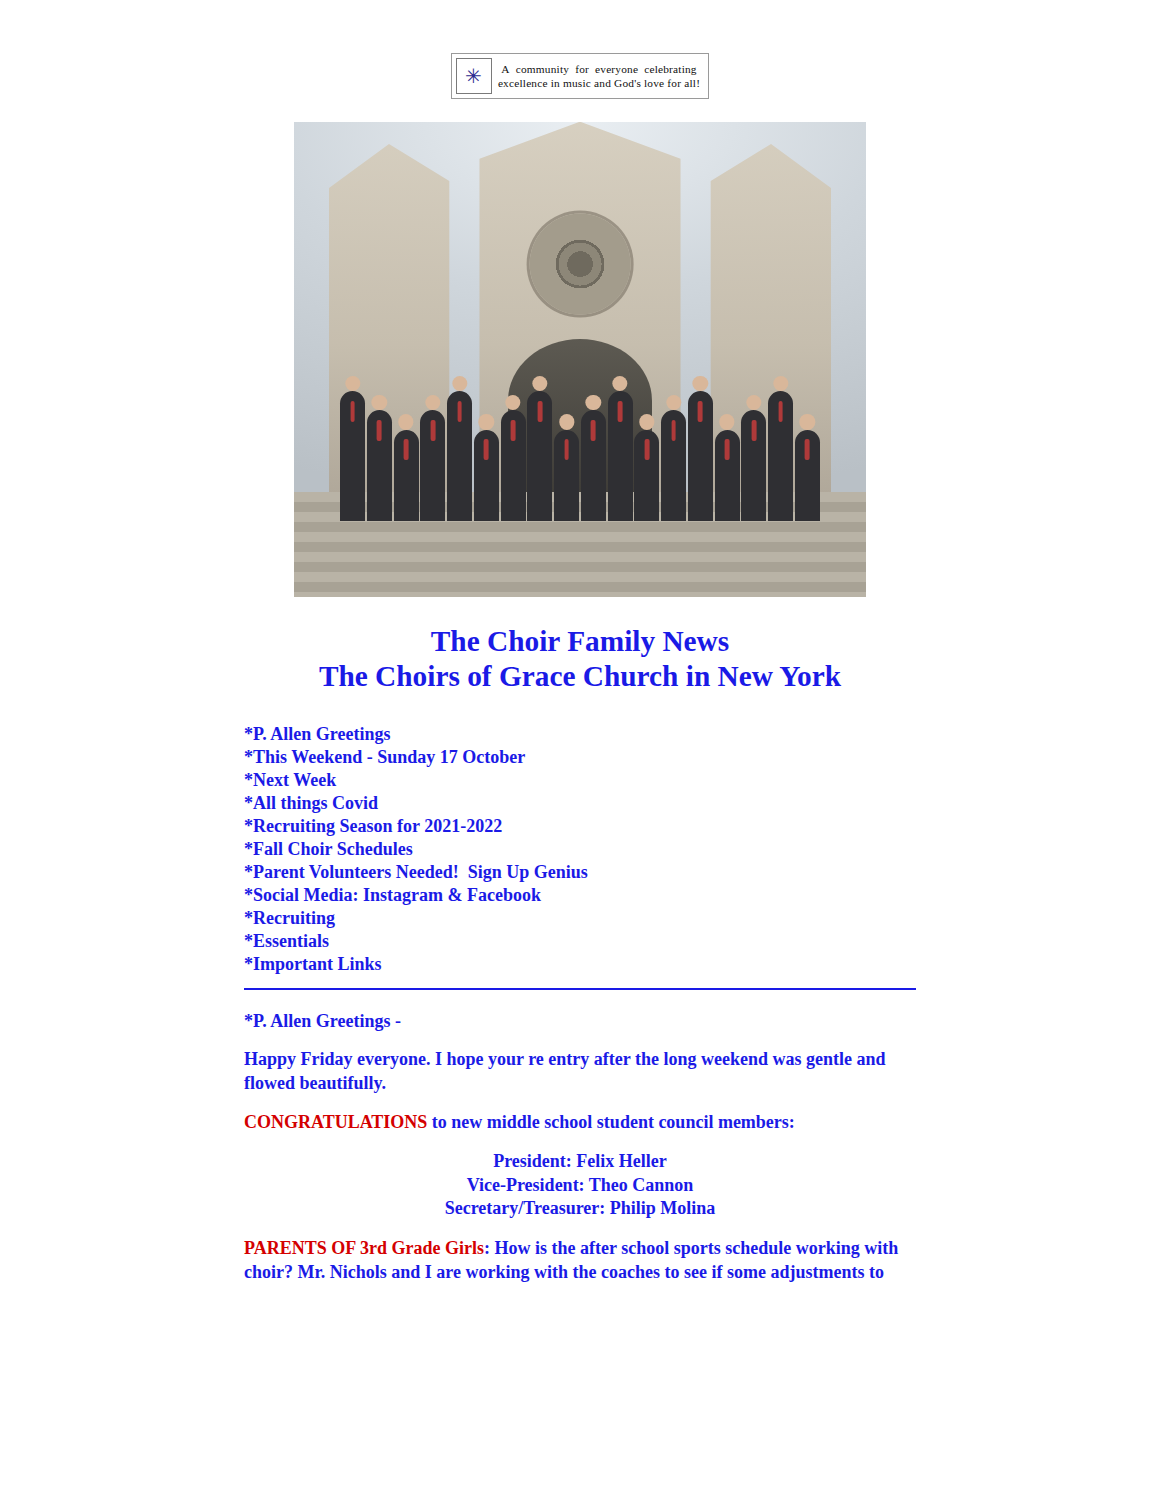| | A community for everyone celebrating excellence in music and God's love for all! |
The Choir Family News The Choirs of Grace Church in New York
*P. Allen Greetings
*This Weekend - Sunday 17 October
*Next Week
*All things Covid
*Recruiting Season for 2021-2022
*Fall Choir Schedules
*Parent Volunteers Needed! Sign Up Genius
*Social Media: Instagram & Facebook
*Recruiting
*Essentials
*Important Links
*P. Allen Greetings -
Happy Friday everyone. I hope your re entry after the long weekend was gentle and flowed beautifully.
CONGRATULATIONS to new middle school student council members:
President: Felix Heller
Vice-President: Theo Cannon
Secretary/Treasurer: Philip Molina
PARENTS OF 3rd Grade Girls: How is the after school sports schedule working with choir? Mr. Nichols and I are working with the coaches to see if some adjustments to